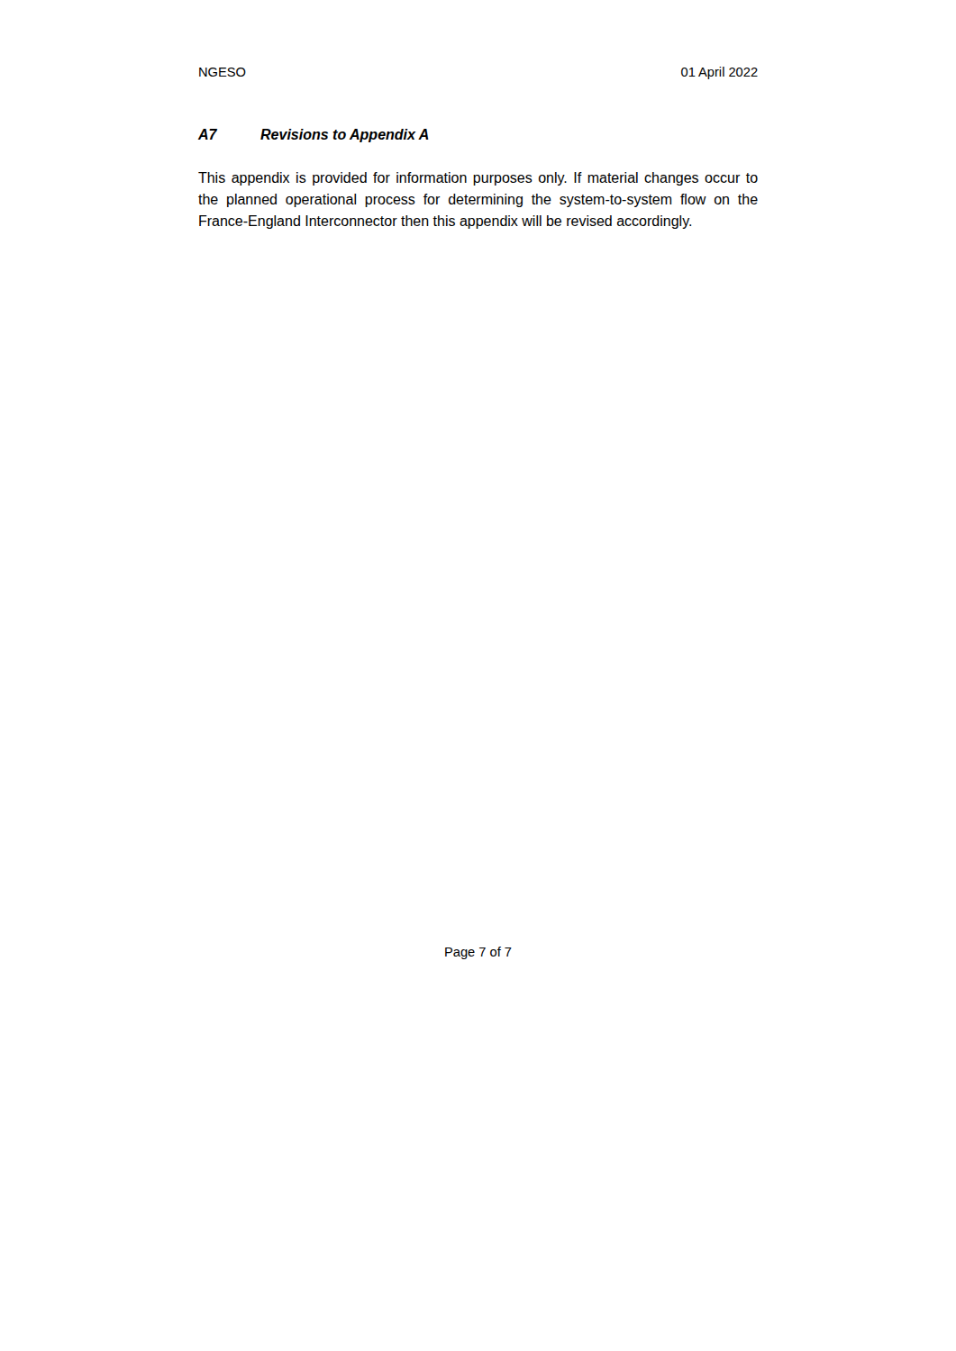NGESO 01 April 2022
A7 Revisions to Appendix A
This appendix is provided for information purposes only. If material changes occur to the planned operational process for determining the system-to-system flow on the France-England Interconnector then this appendix will be revised accordingly.
Page 7 of 7